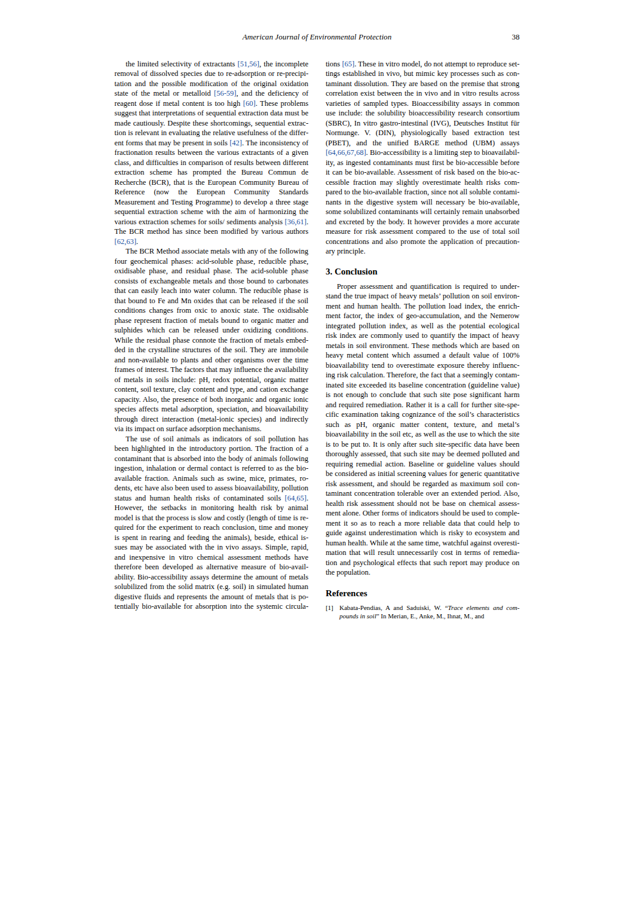American Journal of Environmental Protection 38
the limited selectivity of extractants [51,56], the incomplete removal of dissolved species due to re-adsorption or re-precipitation and the possible modification of the original oxidation state of the metal or metalloid [56-59], and the deficiency of reagent dose if metal content is too high [60]. These problems suggest that interpretations of sequential extraction data must be made cautiously. Despite these shortcomings, sequential extraction is relevant in evaluating the relative usefulness of the different forms that may be present in soils [42]. The inconsistency of fractionation results between the various extractants of a given class, and difficulties in comparison of results between different extraction scheme has prompted the Bureau Commun de Recherche (BCR), that is the European Community Bureau of Reference (now the European Community Standards Measurement and Testing Programme) to develop a three stage sequential extraction scheme with the aim of harmonizing the various extraction schemes for soils/ sediments analysis [36,61]. The BCR method has since been modified by various authors [62,63].
The BCR Method associate metals with any of the following four geochemical phases: acid-soluble phase, reducible phase, oxidisable phase, and residual phase. The acid-soluble phase consists of exchangeable metals and those bound to carbonates that can easily leach into water column. The reducible phase is that bound to Fe and Mn oxides that can be released if the soil conditions changes from oxic to anoxic state. The oxidisable phase represent fraction of metals bound to organic matter and sulphides which can be released under oxidizing conditions. While the residual phase connote the fraction of metals embedded in the crystalline structures of the soil. They are immobile and non-available to plants and other organisms over the time frames of interest. The factors that may influence the availability of metals in soils include: pH, redox potential, organic matter content, soil texture, clay content and type, and cation exchange capacity. Also, the presence of both inorganic and organic ionic species affects metal adsorption, speciation, and bioavailability through direct interaction (metal-ionic species) and indirectly via its impact on surface adsorption mechanisms.
The use of soil animals as indicators of soil pollution has been highlighted in the introductory portion. The fraction of a contaminant that is absorbed into the body of animals following ingestion, inhalation or dermal contact is referred to as the bio-available fraction. Animals such as swine, mice, primates, rodents, etc have also been used to assess bioavailability, pollution status and human health risks of contaminated soils [64,65]. However, the setbacks in monitoring health risk by animal model is that the process is slow and costly (length of time is required for the experiment to reach conclusion, time and money is spent in rearing and feeding the animals), beside, ethical issues may be associated with the in vivo assays. Simple, rapid, and inexpensive in vitro chemical assessment methods have therefore been developed as alternative measure of bio-availability. Bio-accessibility assays determine the amount of metals solubilized from the solid matrix (e.g. soil) in simulated human digestive fluids and represents the amount of metals that is potentially bio-available for absorption into the systemic circulations [65]. These in vitro model, do not attempt to reproduce settings established in vivo, but mimic key processes such as contaminant dissolution. They are based on the premise that strong correlation exist between the in vivo and in vitro results across varieties of sampled types. Bioaccessibility assays in common use include: the solubility bioaccessibility research consortium (SBRC), In vitro gastro-intestinal (IVG), Deutsches Institut für Normunge. V. (DIN), physiologically based extraction test (PBET), and the unified BARGE method (UBM) assays [64,66,67,68]. Bio-accessibility is a limiting step to bioavailability, as ingested contaminants must first be bio-accessible before it can be bio-available. Assessment of risk based on the bio-accessible fraction may slightly overestimate health risks compared to the bio-available fraction, since not all soluble contaminants in the digestive system will necessary be bio-available, some solubilized contaminants will certainly remain unabsorbed and excreted by the body. It however provides a more accurate measure for risk assessment compared to the use of total soil concentrations and also promote the application of precautionary principle.
3. Conclusion
Proper assessment and quantification is required to understand the true impact of heavy metals’ pollution on soil environment and human health. The pollution load index, the enrichment factor, the index of geo-accumulation, and the Nemerow integrated pollution index, as well as the potential ecological risk index are commonly used to quantify the impact of heavy metals in soil environment. These methods which are based on heavy metal content which assumed a default value of 100% bioavailability tend to overestimate exposure thereby influencing risk calculation. Therefore, the fact that a seemingly contaminated site exceeded its baseline concentration (guideline value) is not enough to conclude that such site pose significant harm and required remediation. Rather it is a call for further site-specific examination taking cognizance of the soil’s characteristics such as pH, organic matter content, texture, and metal’s bioavailability in the soil etc, as well as the use to which the site is to be put to. It is only after such site-specific data have been thoroughly assessed, that such site may be deemed polluted and requiring remedial action. Baseline or guideline values should be considered as initial screening values for generic quantitative risk assessment, and should be regarded as maximum soil contaminant concentration tolerable over an extended period. Also, health risk assessment should not be base on chemical assessment alone. Other forms of indicators should be used to complement it so as to reach a more reliable data that could help to guide against underestimation which is risky to ecosystem and human health. While at the same time, watchful against overestimation that will result unnecessarily cost in terms of remediation and psychological effects that such report may produce on the population.
References
[1] Kabata-Pendias, A and Saduiski, W. “Trace elements and compounds in soil” In Merian, E., Anke, M., Ihnat, M., and